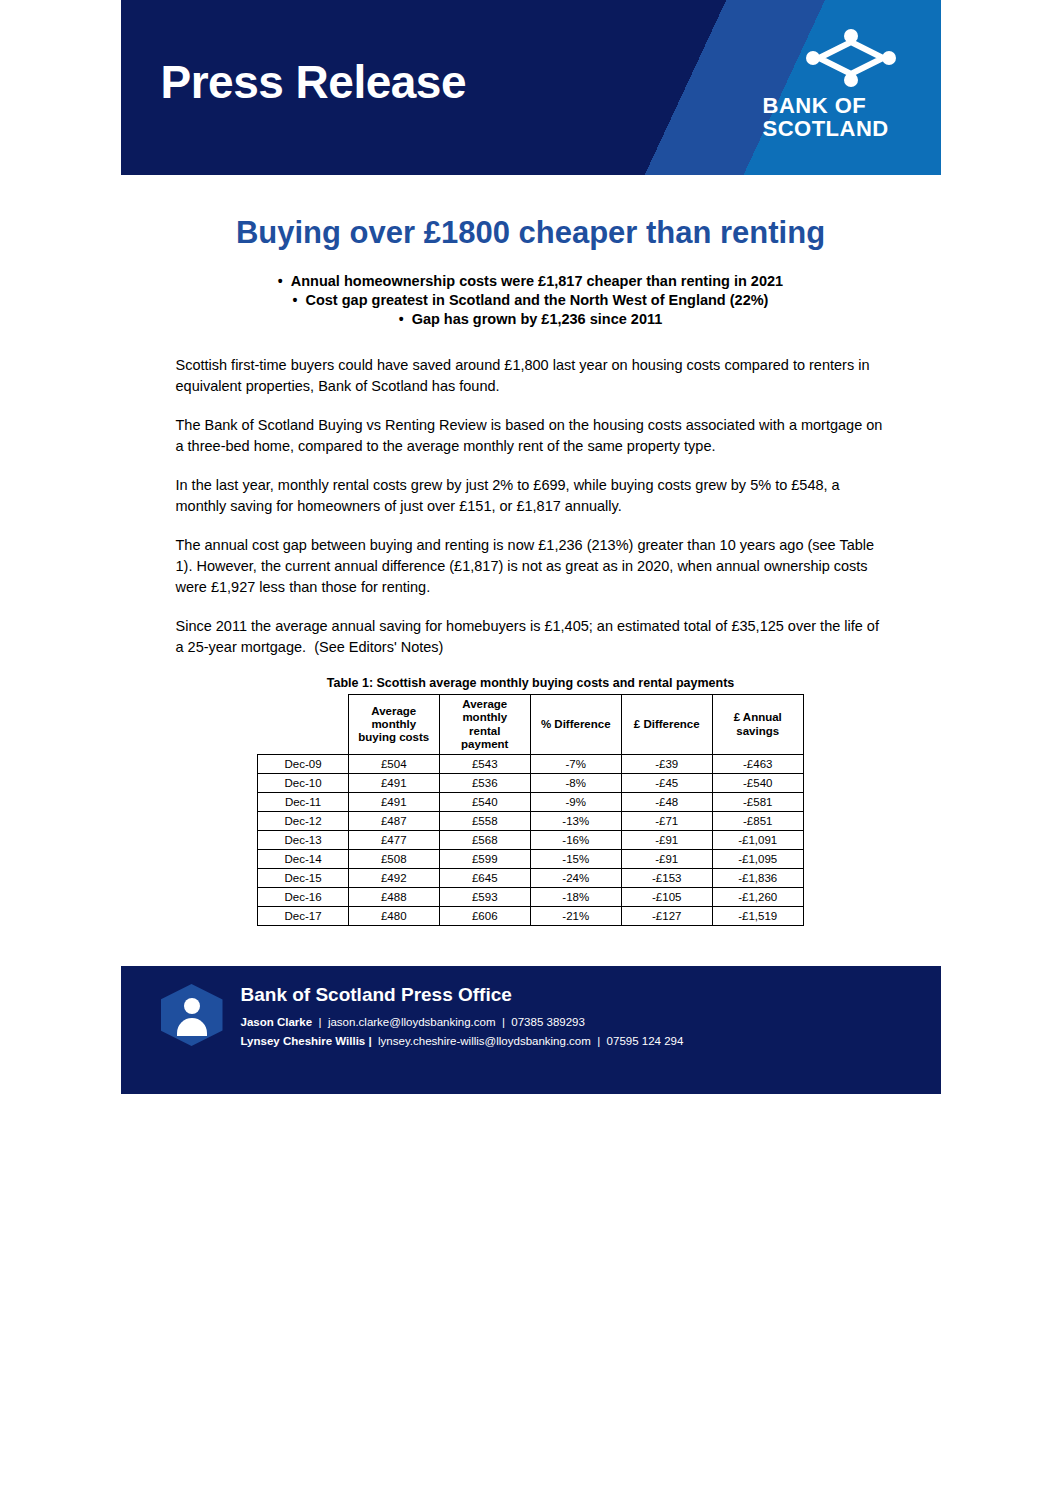Press Release
BANK OF
SCOTLAND
Buying over £1800 cheaper than renting
Annual homeownership costs were £1,817 cheaper than renting in 2021
Cost gap greatest in Scotland and the North West of England (22%)
Gap has grown by £1,236 since 2011
Scottish first-time buyers could have saved around £1,800 last year on housing costs compared to renters in equivalent properties, Bank of Scotland has found.
The Bank of Scotland Buying vs Renting Review is based on the housing costs associated with a mortgage on a three-bed home, compared to the average monthly rent of the same property type.
In the last year, monthly rental costs grew by just 2% to £699, while buying costs grew by 5% to £548, a monthly saving for homeowners of just over £151, or £1,817 annually.
The annual cost gap between buying and renting is now £1,236 (213%) greater than 10 years ago (see Table 1). However, the current annual difference (£1,817) is not as great as in 2020, when annual ownership costs were £1,927 less than those for renting.
Since 2011 the average annual saving for homebuyers is £1,405; an estimated total of £35,125 over the life of a 25-year mortgage. (See Editors' Notes)
Table 1: Scottish average monthly buying costs and rental payments
| | Average monthly buying costs | Average monthly rental payment | % Difference | £ Difference | £ Annual savings |
| --- | --- | --- | --- | --- | --- |
| Dec-09 | £504 | £543 | -7% | -£39 | -£463 |
| Dec-10 | £491 | £536 | -8% | -£45 | -£540 |
| Dec-11 | £491 | £540 | -9% | -£48 | -£581 |
| Dec-12 | £487 | £558 | -13% | -£71 | -£851 |
| Dec-13 | £477 | £568 | -16% | -£91 | -£1,091 |
| Dec-14 | £508 | £599 | -15% | -£91 | -£1,095 |
| Dec-15 | £492 | £645 | -24% | -£153 | -£1,836 |
| Dec-16 | £488 | £593 | -18% | -£105 | -£1,260 |
| Dec-17 | £480 | £606 | -21% | -£127 | -£1,519 |
Bank of Scotland Press Office
Jason Clarke | jason.clarke@lloydsbanking.com | 07385 389293
Lynsey Cheshire Willis | lynsey.cheshire-willis@lloydsbanking.com | 07595 124 294